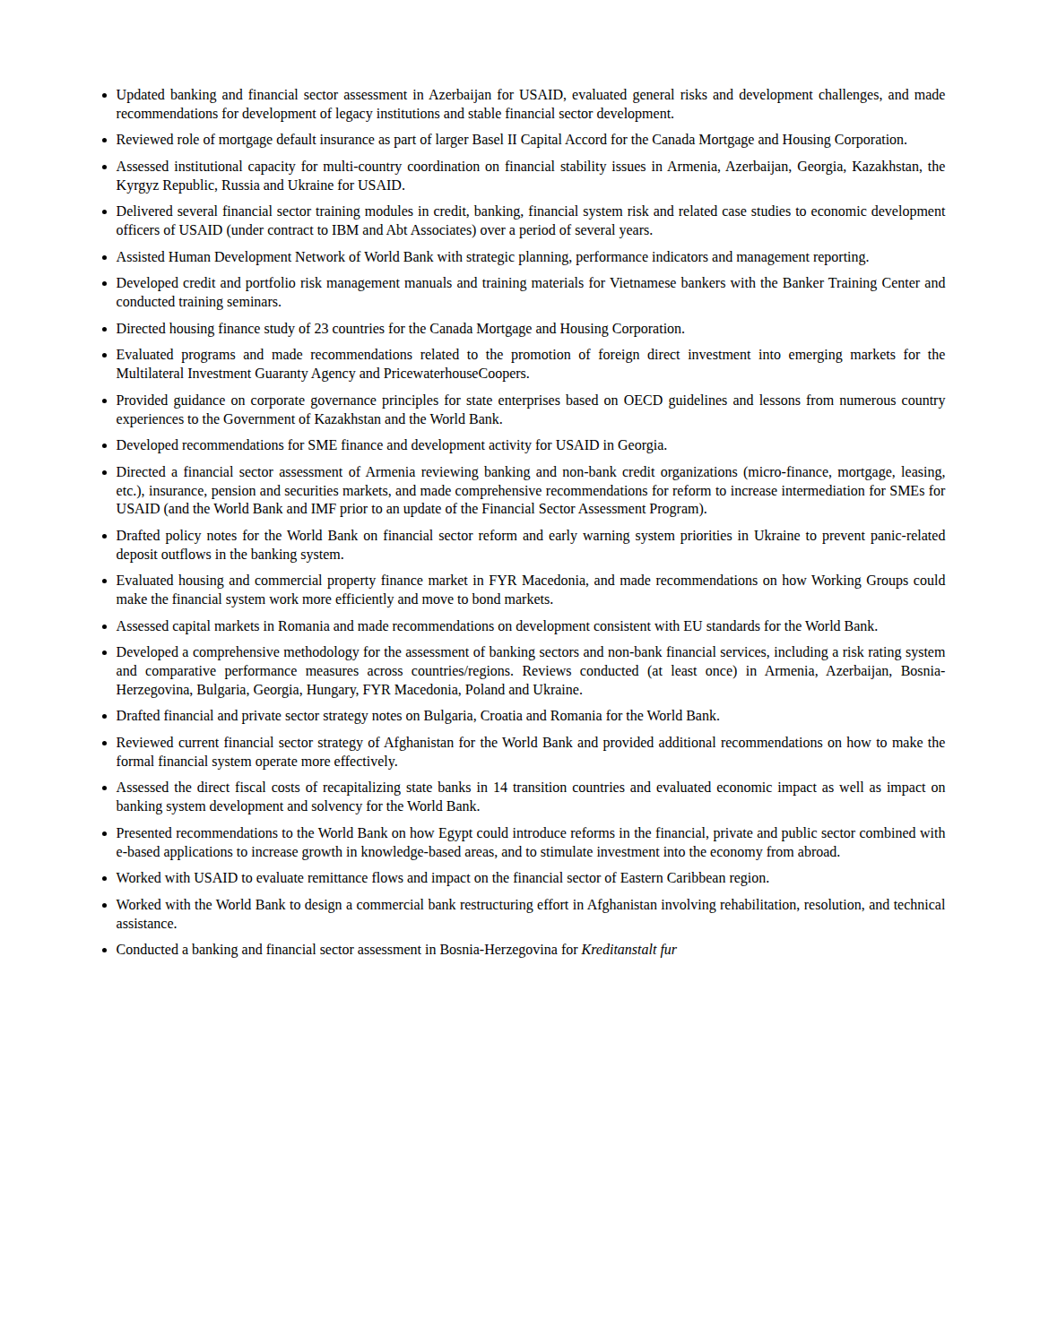Updated banking and financial sector assessment in Azerbaijan for USAID, evaluated general risks and development challenges, and made recommendations for development of legacy institutions and stable financial sector development.
Reviewed role of mortgage default insurance as part of larger Basel II Capital Accord for the Canada Mortgage and Housing Corporation.
Assessed institutional capacity for multi-country coordination on financial stability issues in Armenia, Azerbaijan, Georgia, Kazakhstan, the Kyrgyz Republic, Russia and Ukraine for USAID.
Delivered several financial sector training modules in credit, banking, financial system risk and related case studies to economic development officers of USAID (under contract to IBM and Abt Associates) over a period of several years.
Assisted Human Development Network of World Bank with strategic planning, performance indicators and management reporting.
Developed credit and portfolio risk management manuals and training materials for Vietnamese bankers with the Banker Training Center and conducted training seminars.
Directed housing finance study of 23 countries for the Canada Mortgage and Housing Corporation.
Evaluated programs and made recommendations related to the promotion of foreign direct investment into emerging markets for the Multilateral Investment Guaranty Agency and PricewaterhouseCoopers.
Provided guidance on corporate governance principles for state enterprises based on OECD guidelines and lessons from numerous country experiences to the Government of Kazakhstan and the World Bank.
Developed recommendations for SME finance and development activity for USAID in Georgia.
Directed a financial sector assessment of Armenia reviewing banking and non-bank credit organizations (micro-finance, mortgage, leasing, etc.), insurance, pension and securities markets, and made comprehensive recommendations for reform to increase intermediation for SMEs for USAID (and the World Bank and IMF prior to an update of the Financial Sector Assessment Program).
Drafted policy notes for the World Bank on financial sector reform and early warning system priorities in Ukraine to prevent panic-related deposit outflows in the banking system.
Evaluated housing and commercial property finance market in FYR Macedonia, and made recommendations on how Working Groups could make the financial system work more efficiently and move to bond markets.
Assessed capital markets in Romania and made recommendations on development consistent with EU standards for the World Bank.
Developed a comprehensive methodology for the assessment of banking sectors and non-bank financial services, including a risk rating system and comparative performance measures across countries/regions. Reviews conducted (at least once) in Armenia, Azerbaijan, Bosnia-Herzegovina, Bulgaria, Georgia, Hungary, FYR Macedonia, Poland and Ukraine.
Drafted financial and private sector strategy notes on Bulgaria, Croatia and Romania for the World Bank.
Reviewed current financial sector strategy of Afghanistan for the World Bank and provided additional recommendations on how to make the formal financial system operate more effectively.
Assessed the direct fiscal costs of recapitalizing state banks in 14 transition countries and evaluated economic impact as well as impact on banking system development and solvency for the World Bank.
Presented recommendations to the World Bank on how Egypt could introduce reforms in the financial, private and public sector combined with e-based applications to increase growth in knowledge-based areas, and to stimulate investment into the economy from abroad.
Worked with USAID to evaluate remittance flows and impact on the financial sector of Eastern Caribbean region.
Worked with the World Bank to design a commercial bank restructuring effort in Afghanistan involving rehabilitation, resolution, and technical assistance.
Conducted a banking and financial sector assessment in Bosnia-Herzegovina for Kreditanstalt fur